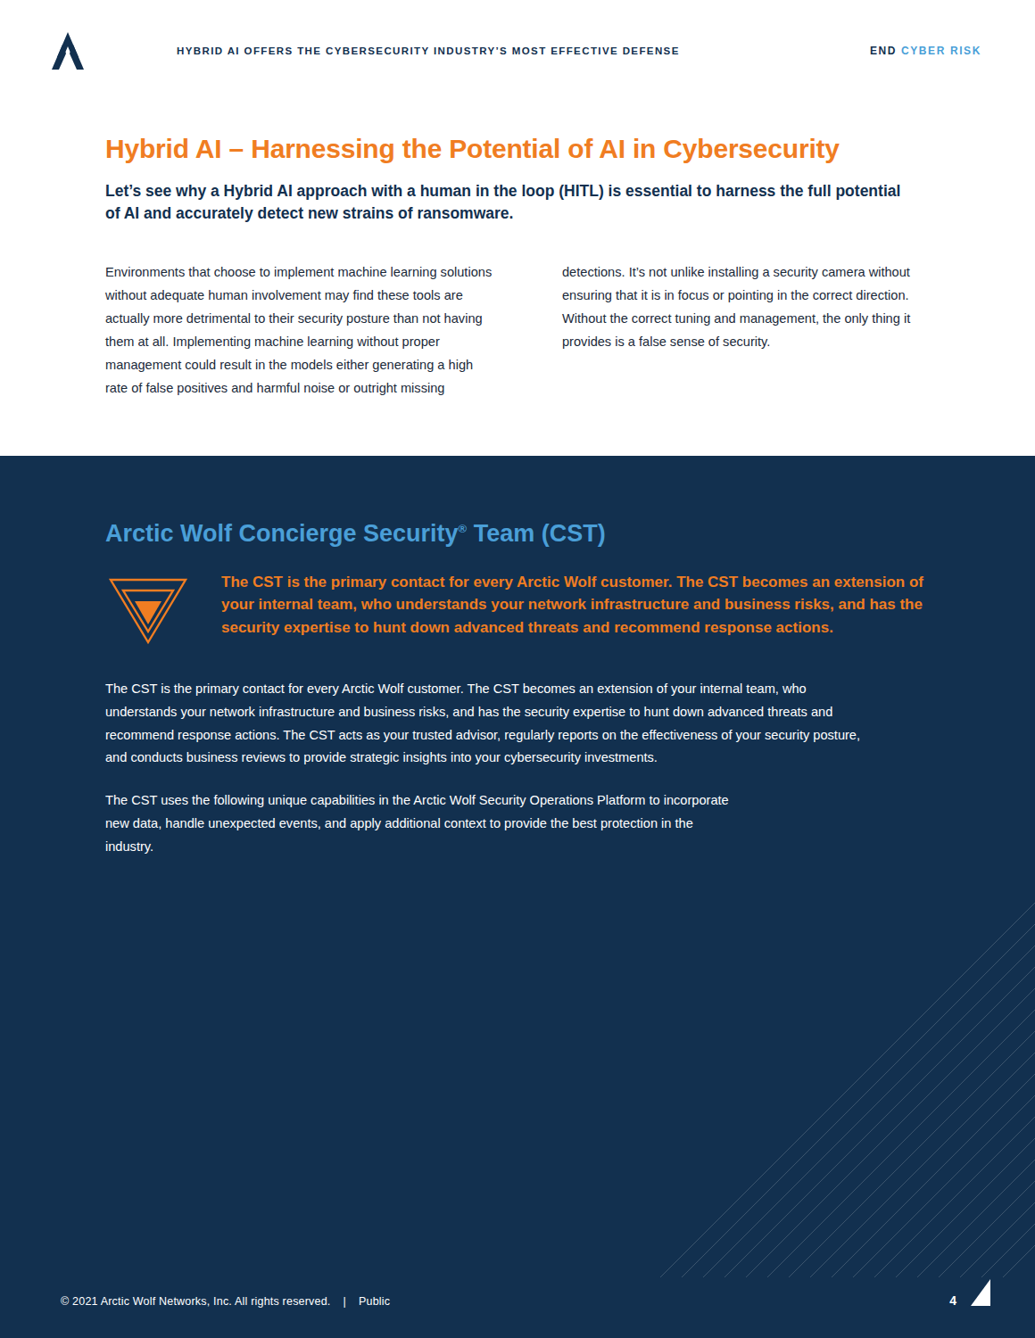Arctic Wolf logo
Hybrid AI Offers the Cybersecurity Industry’s Most Effective Defense
End Cyber Risk
Hybrid AI – Harnessing the Potential of AI in Cybersecurity
Let’s see why a Hybrid AI approach with a human in the loop (HITL) is essential to harness the full potential of AI and accurately detect new strains of ransomware.
Environments that choose to implement machine learning solutions without adequate human involvement may find these tools are actually more detrimental to their security posture than not having them at all. Implementing machine learning without proper management could result in the models either generating a high rate of false positives and harmful noise or outright missing
detections. It’s not unlike installing a security camera without ensuring that it is in focus or pointing in the correct direction. Without the correct tuning and management, the only thing it provides is a false sense of security.
Arctic Wolf Concierge Security® Team (CST)
The CST is the primary contact for every Arctic Wolf customer. The CST becomes an extension of your internal team, who understands your network infrastructure and business risks, and has the security expertise to hunt down advanced threats and recommend response actions.
The CST is the primary contact for every Arctic Wolf customer. The CST becomes an extension of your internal team, who understands your network infrastructure and business risks, and has the security expertise to hunt down advanced threats and recommend response actions. The CST acts as your trusted advisor, regularly reports on the effectiveness of your security posture, and conducts business reviews to provide strategic insights into your cybersecurity investments.
The CST uses the following unique capabilities in the Arctic Wolf Security Operations Platform to incorporate new data, handle unexpected events, and apply additional context to provide the best protection in the industry.
© 2021 Arctic Wolf Networks, Inc. All rights reserved.|Public
4